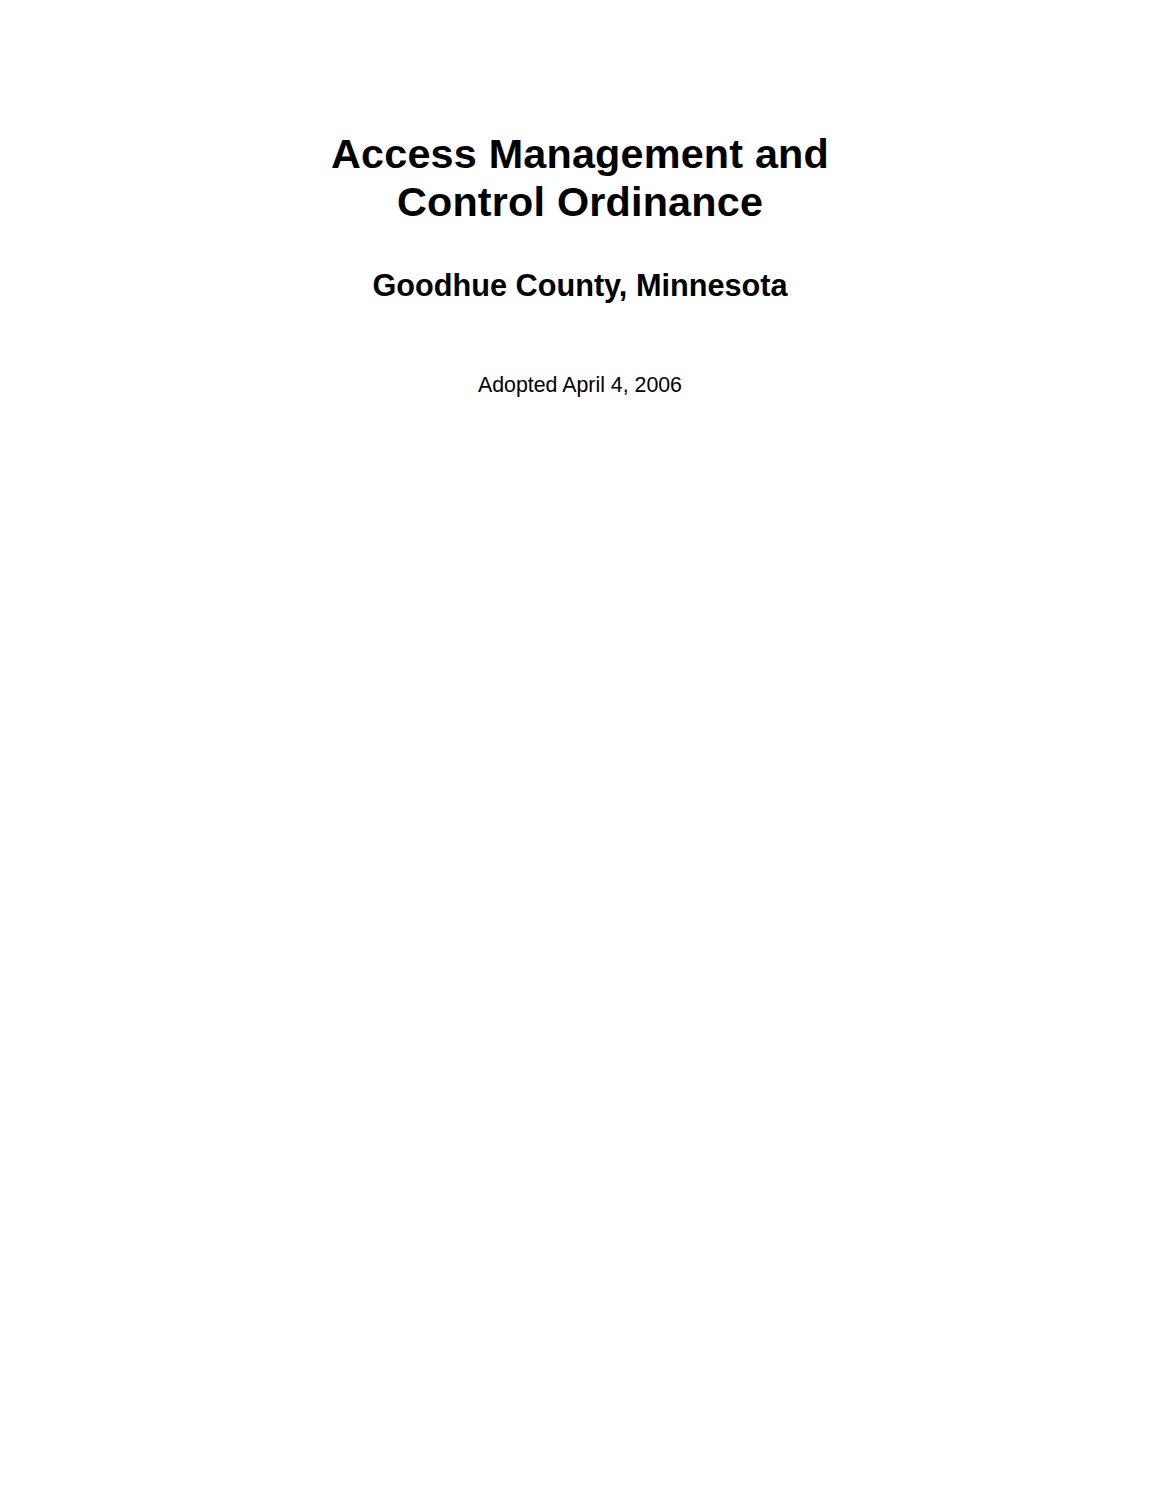Access Management and
Control Ordinance
Goodhue County, Minnesota
Adopted April 4, 2006